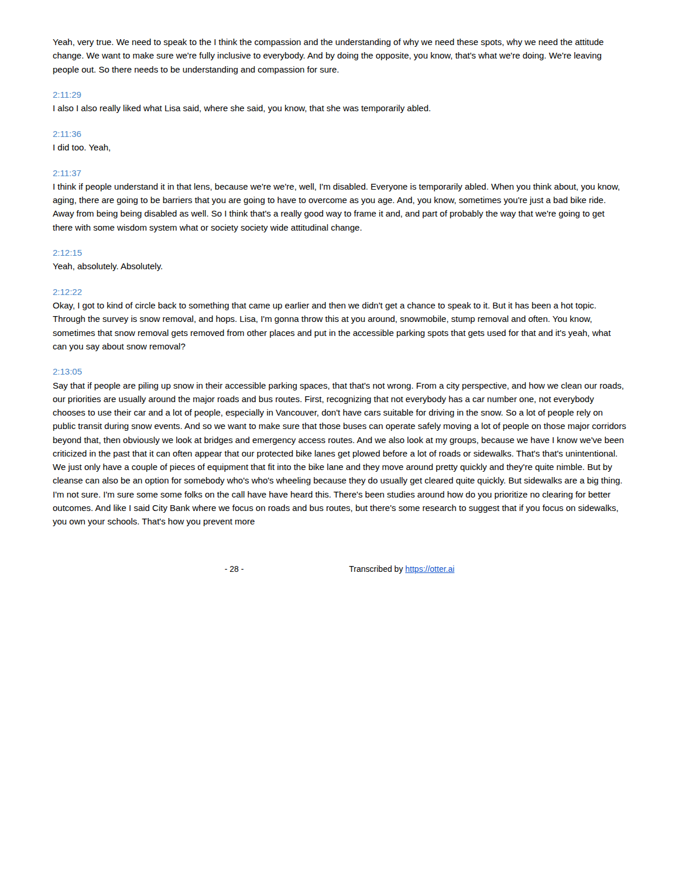Yeah, very true. We need to speak to the I think the compassion and the understanding of why we need these spots, why we need the attitude change. We want to make sure we're fully inclusive to everybody. And by doing the opposite, you know, that's what we're doing. We're leaving people out. So there needs to be understanding and compassion for sure.
2:11:29
I also I also really liked what Lisa said, where she said, you know, that she was temporarily abled.
2:11:36
I did too. Yeah,
2:11:37
I think if people understand it in that lens, because we're we're, well, I'm disabled. Everyone is temporarily abled. When you think about, you know, aging, there are going to be barriers that you are going to have to overcome as you age. And, you know, sometimes you're just a bad bike ride. Away from being being disabled as well. So I think that's a really good way to frame it and, and part of probably the way that we're going to get there with some wisdom system what or society society wide attitudinal change.
2:12:15
Yeah, absolutely. Absolutely.
2:12:22
Okay, I got to kind of circle back to something that came up earlier and then we didn't get a chance to speak to it. But it has been a hot topic. Through the survey is snow removal, and hops. Lisa, I'm gonna throw this at you around, snowmobile, stump removal and often. You know, sometimes that snow removal gets removed from other places and put in the accessible parking spots that gets used for that and it's yeah, what can you say about snow removal?
2:13:05
Say that if people are piling up snow in their accessible parking spaces, that that's not wrong. From a city perspective, and how we clean our roads, our priorities are usually around the major roads and bus routes. First, recognizing that not everybody has a car number one, not everybody chooses to use their car and a lot of people, especially in Vancouver, don't have cars suitable for driving in the snow. So a lot of people rely on public transit during snow events. And so we want to make sure that those buses can operate safely moving a lot of people on those major corridors beyond that, then obviously we look at bridges and emergency access routes. And we also look at my groups, because we have I know we've been criticized in the past that it can often appear that our protected bike lanes get plowed before a lot of roads or sidewalks. That's that's unintentional. We just only have a couple of pieces of equipment that fit into the bike lane and they move around pretty quickly and they're quite nimble. But by cleanse can also be an option for somebody who's who's wheeling because they do usually get cleared quite quickly. But sidewalks are a big thing. I'm not sure. I'm sure some some folks on the call have have heard this. There's been studies around how do you prioritize no clearing for better outcomes. And like I said City Bank where we focus on roads and bus routes, but there's some research to suggest that if you focus on sidewalks, you own your schools. That's how you prevent more
- 28 - Transcribed by https://otter.ai